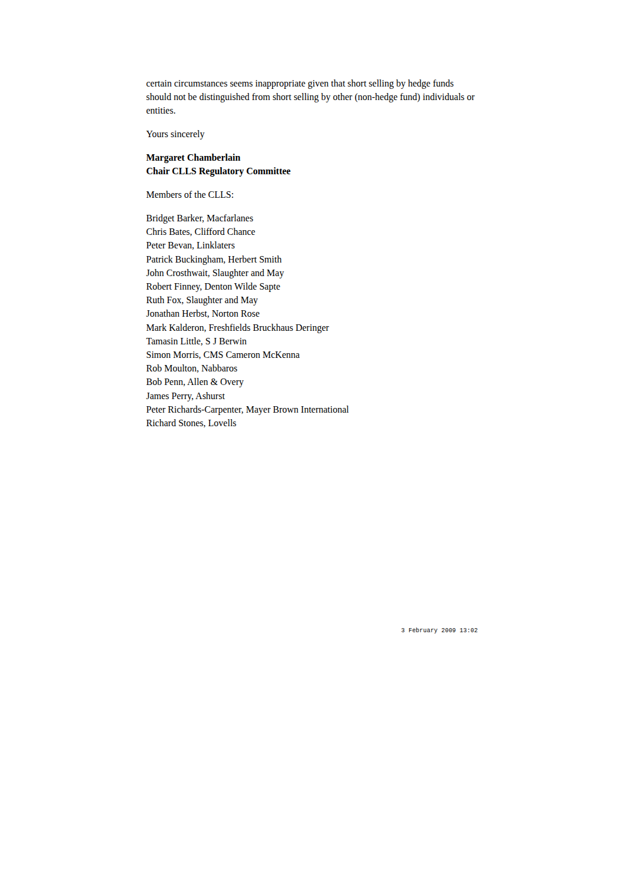certain circumstances seems inappropriate given that short selling by hedge funds should not be distinguished from short selling by other (non-hedge fund) individuals or entities.
Yours sincerely
Margaret Chamberlain
Chair CLLS Regulatory Committee
Members of the CLLS:
Bridget Barker, Macfarlanes
Chris Bates, Clifford Chance
Peter Bevan, Linklaters
Patrick Buckingham, Herbert Smith
John Crosthwait, Slaughter and May
Robert Finney, Denton Wilde Sapte
Ruth Fox, Slaughter and May
Jonathan Herbst, Norton Rose
Mark Kalderon, Freshfields Bruckhaus Deringer
Tamasin Little, S J Berwin
Simon Morris, CMS Cameron McKenna
Rob Moulton, Nabbaros
Bob Penn, Allen & Overy
James Perry, Ashurst
Peter Richards-Carpenter, Mayer Brown International
Richard Stones, Lovells
3 February 2009 13:02